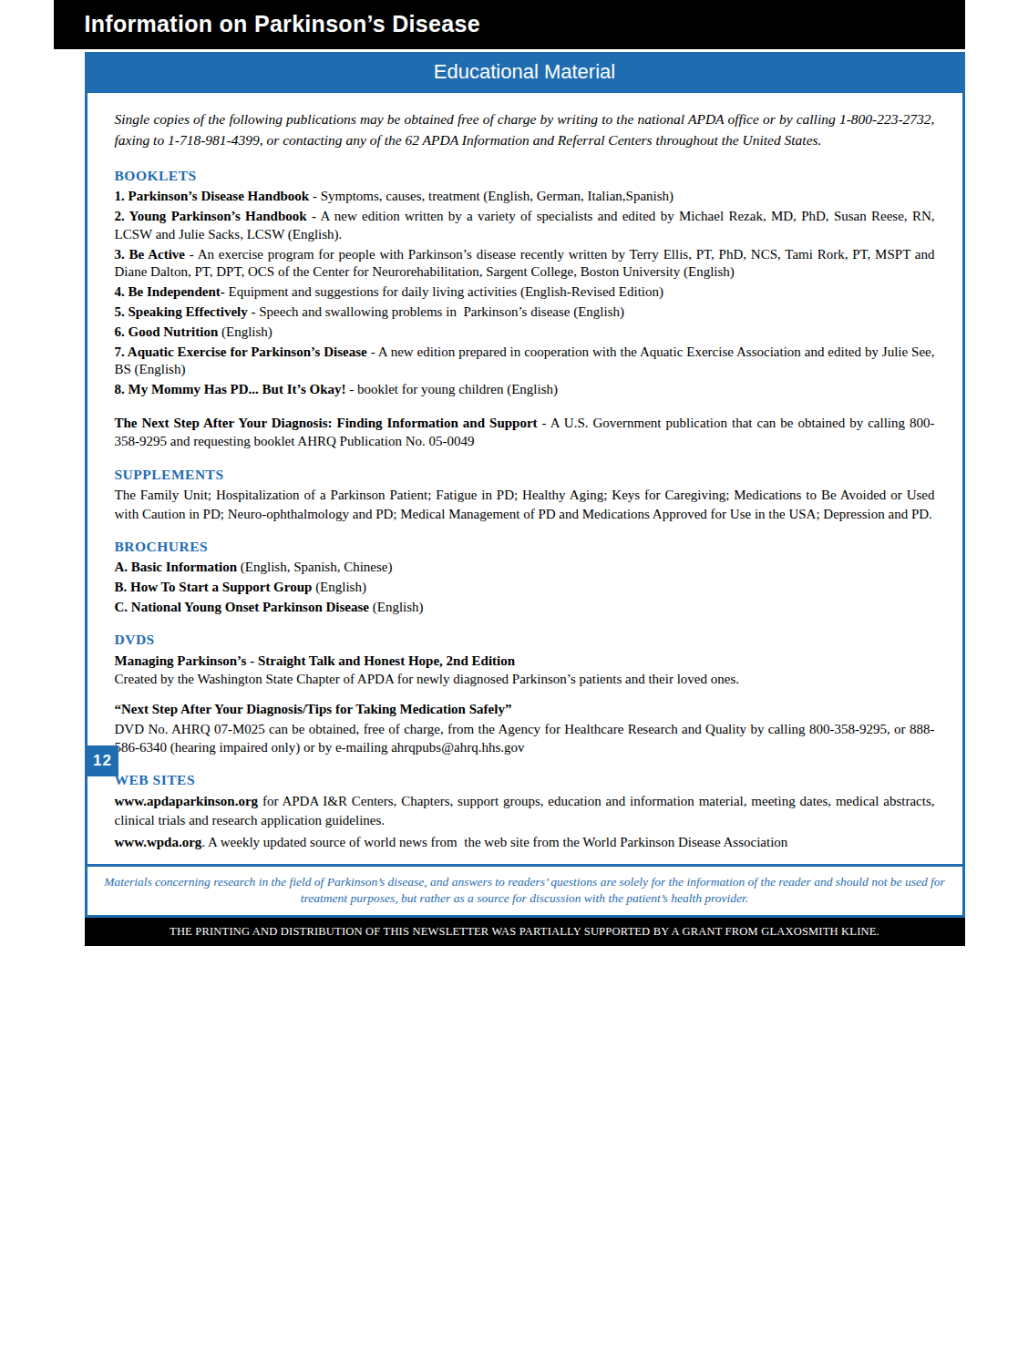Information on Parkinson’s Disease
Educational Material
Single copies of the following publications may be obtained free of charge by writing to the national APDA office or by calling 1-800-223-2732, faxing to 1-718-981-4399, or contacting any of the 62 APDA Information and Referral Centers throughout the United States.
Booklets
1. Parkinson’s Disease Handbook - Symptoms, causes, treatment (English, German, Italian,Spanish)
2. Young Parkinson’s Handbook - A new edition written by a variety of specialists and edited by Michael Rezak, MD, PhD, Susan Reese, RN, LCSW and Julie Sacks, LCSW (English).
3. Be Active - An exercise program for people with Parkinson’s disease recently written by Terry Ellis, PT, PhD, NCS, Tami Rork, PT, MSPT and Diane Dalton, PT, DPT, OCS of the Center for Neurorehabilitation, Sargent College, Boston University (English)
4. Be Independent- Equipment and suggestions for daily living activities (English-Revised Edition)
5. Speaking Effectively - Speech and swallowing problems in Parkinson’s disease (English)
6. Good Nutrition (English)
7. Aquatic Exercise for Parkinson’s Disease - A new edition prepared in cooperation with the Aquatic Exercise Association and edited by Julie See, BS (English)
8. My Mommy Has PD... But It’s Okay! - booklet for young children (English)
The Next Step After Your Diagnosis: Finding Information and Support - A U.S. Government publication that can be obtained by calling 800-358-9295 and requesting booklet AHRQ Publication No. 05-0049
Supplements
The Family Unit; Hospitalization of a Parkinson Patient; Fatigue in PD; Healthy Aging; Keys for Caregiving; Medications to Be Avoided or Used with Caution in PD; Neuro-ophthalmology and PD; Medical Management of PD and Medications Approved for Use in the USA; Depression and PD.
Brochures
A. Basic Information (English, Spanish, Chinese)
B. How To Start a Support Group (English)
C. National Young Onset Parkinson Disease (English)
DVDs
Managing Parkinson’s - Straight Talk and Honest Hope, 2nd Edition
Created by the Washington State Chapter of APDA for newly diagnosed Parkinson’s patients and their loved ones.
“Next Step After Your Diagnosis/Tips for Taking Medication Safely”
DVD No. AHRQ 07-M025 can be obtained, free of charge, from the Agency for Healthcare Research and Quality by calling 800-358-9295, or 888-586-6340 (hearing impaired only) or by e-mailing ahrqpubs@ahrq.hhs.gov
Web Sites
www.apdaparkinson.org for APDA I&R Centers, Chapters, support groups, education and information material, meeting dates, medical abstracts, clinical trials and research application guidelines.
www.wpda.org. A weekly updated source of world news from the web site from the World Parkinson Disease Association
12
Materials concerning research in the field of Parkinson’s disease, and answers to readers’ questions are solely for the information of the reader and should not be used for treatment purposes, but rather as a source for discussion with the patient’s health provider.
The printing and distribution of this newsletter was partially supported by a grant from GlaxoSmith Kline.